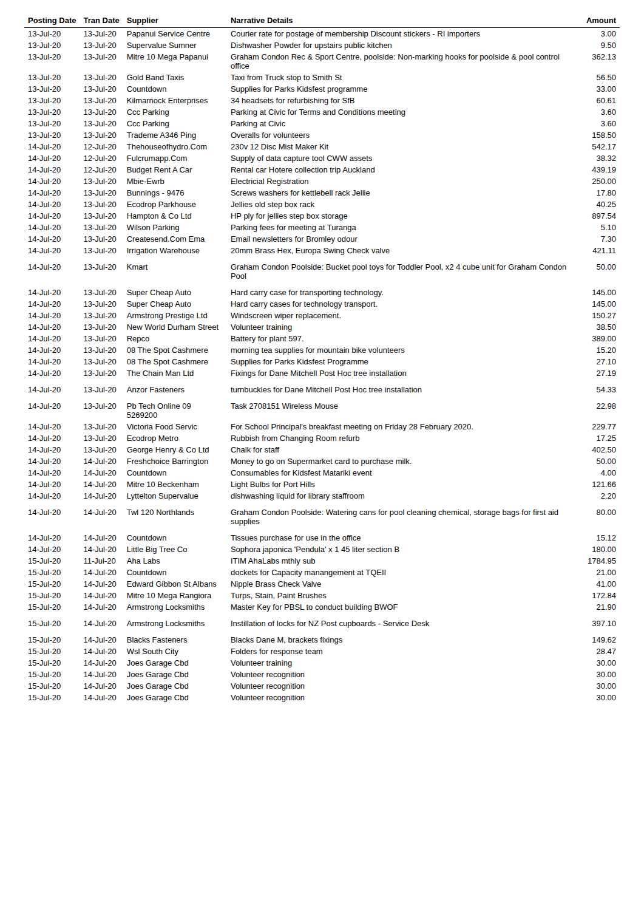| Posting Date | Tran Date | Supplier | Narrative Details | Amount |
| --- | --- | --- | --- | --- |
| 13-Jul-20 | 13-Jul-20 | Papanui Service Centre | Courier rate for postage of membership Discount stickers - RI importers | 3.00 |
| 13-Jul-20 | 13-Jul-20 | Supervalue Sumner | Dishwasher Powder for upstairs public kitchen | 9.50 |
| 13-Jul-20 | 13-Jul-20 | Mitre 10 Mega Papanui | Graham Condon Rec & Sport Centre, poolside: Non-marking hooks for poolside & pool control office | 362.13 |
| 13-Jul-20 | 13-Jul-20 | Gold Band Taxis | Taxi from Truck stop to Smith St | 56.50 |
| 13-Jul-20 | 13-Jul-20 | Countdown | Supplies for Parks Kidsfest programme | 33.00 |
| 13-Jul-20 | 13-Jul-20 | Kilmarnock Enterprises | 34 headsets for refurbishing for SfB | 60.61 |
| 13-Jul-20 | 13-Jul-20 | Ccc Parking | Parking at Civic for Terms and Conditions meeting | 3.60 |
| 13-Jul-20 | 13-Jul-20 | Ccc Parking | Parking at Civic | 3.60 |
| 13-Jul-20 | 13-Jul-20 | Trademe A346 Ping | Overalls for volunteers | 158.50 |
| 14-Jul-20 | 12-Jul-20 | Thehouseofhydro.Com | 230v 12 Disc Mist Maker Kit | 542.17 |
| 14-Jul-20 | 12-Jul-20 | Fulcrumapp.Com | Supply of data capture tool CWW assets | 38.32 |
| 14-Jul-20 | 12-Jul-20 | Budget Rent A Car | Rental car Hotere collection trip Auckland | 439.19 |
| 14-Jul-20 | 13-Jul-20 | Mbie-Ewrb | Electricial Registration | 250.00 |
| 14-Jul-20 | 13-Jul-20 | Bunnings - 9476 | Screws washers for kettlebell rack Jellie | 17.80 |
| 14-Jul-20 | 13-Jul-20 | Ecodrop Parkhouse | Jellies old step box rack | 40.25 |
| 14-Jul-20 | 13-Jul-20 | Hampton & Co Ltd | HP ply for jellies step box storage | 897.54 |
| 14-Jul-20 | 13-Jul-20 | Wilson Parking | Parking fees for meeting at Turanga | 5.10 |
| 14-Jul-20 | 13-Jul-20 | Createsend.Com Ema | Email newsletters for Bromley odour | 7.30 |
| 14-Jul-20 | 13-Jul-20 | Irrigation Warehouse | 20mm Brass Hex, Europa Swing Check valve | 421.11 |
| 14-Jul-20 | 13-Jul-20 | Kmart | Graham Condon Poolside: Bucket pool toys for Toddler Pool, x2 4 cube unit for Graham Condon Pool | 50.00 |
| 14-Jul-20 | 13-Jul-20 | Super Cheap Auto | Hard carry case for transporting technology. | 145.00 |
| 14-Jul-20 | 13-Jul-20 | Super Cheap Auto | Hard carry cases for technology transport. | 145.00 |
| 14-Jul-20 | 13-Jul-20 | Armstrong Prestige Ltd | Windscreen wiper replacement. | 150.27 |
| 14-Jul-20 | 13-Jul-20 | New World Durham Street | Volunteer training | 38.50 |
| 14-Jul-20 | 13-Jul-20 | Repco | Battery for plant 597. | 389.00 |
| 14-Jul-20 | 13-Jul-20 | 08 The Spot Cashmere | morning tea supplies for mountain bike volunteers | 15.20 |
| 14-Jul-20 | 13-Jul-20 | 08 The Spot Cashmere | Supplies for Parks Kidsfest Programme | 27.10 |
| 14-Jul-20 | 13-Jul-20 | The Chain Man Ltd | Fixings for Dane Mitchell Post Hoc tree installation | 27.19 |
| 14-Jul-20 | 13-Jul-20 | Anzor Fasteners | turnbuckles for Dane Mitchell Post Hoc tree installation | 54.33 |
| 14-Jul-20 | 13-Jul-20 | Pb Tech Online 09 5269200 | Task 2708151 Wireless Mouse | 22.98 |
| 14-Jul-20 | 13-Jul-20 | Victoria Food Servic | For School Principal's breakfast meeting on Friday 28 February 2020. | 229.77 |
| 14-Jul-20 | 13-Jul-20 | Ecodrop Metro | Rubbish from Changing Room refurb | 17.25 |
| 14-Jul-20 | 13-Jul-20 | George Henry & Co Ltd | Chalk for staff | 402.50 |
| 14-Jul-20 | 14-Jul-20 | Freshchoice Barrington | Money to go on Supermarket card to purchase milk. | 50.00 |
| 14-Jul-20 | 14-Jul-20 | Countdown | Consumables for Kidsfest Matariki event | 4.00 |
| 14-Jul-20 | 14-Jul-20 | Mitre 10 Beckenham | Light Bulbs for Port Hills | 121.66 |
| 14-Jul-20 | 14-Jul-20 | Lyttelton Supervalue | dishwashing liquid for library staffroom | 2.20 |
| 14-Jul-20 | 14-Jul-20 | Twl 120 Northlands | Graham Condon Poolside: Watering cans for pool cleaning chemical, storage bags for first aid supplies | 80.00 |
| 14-Jul-20 | 14-Jul-20 | Countdown | Tissues purchase for use in the office | 15.12 |
| 14-Jul-20 | 14-Jul-20 | Little Big Tree Co | Sophora japonica 'Pendula' x 1 45 liter section B | 180.00 |
| 15-Jul-20 | 11-Jul-20 | Aha Labs | ITIM AhaLabs mthly sub | 1784.95 |
| 15-Jul-20 | 14-Jul-20 | Countdown | dockets for Capacity manangement at TQEII | 21.00 |
| 15-Jul-20 | 14-Jul-20 | Edward Gibbon St Albans | Nipple Brass Check Valve | 41.00 |
| 15-Jul-20 | 14-Jul-20 | Mitre 10 Mega Rangiora | Turps, Stain, Paint Brushes | 172.84 |
| 15-Jul-20 | 14-Jul-20 | Armstrong Locksmiths | Master Key for PBSL to conduct building BWOF | 21.90 |
| 15-Jul-20 | 14-Jul-20 | Armstrong Locksmiths | Instillation of locks for NZ Post cupboards - Service Desk | 397.10 |
| 15-Jul-20 | 14-Jul-20 | Blacks Fasteners | Blacks Dane M, brackets fixings | 149.62 |
| 15-Jul-20 | 14-Jul-20 | Wsl South City | Folders for response team | 28.47 |
| 15-Jul-20 | 14-Jul-20 | Joes Garage Cbd | Volunteer training | 30.00 |
| 15-Jul-20 | 14-Jul-20 | Joes Garage Cbd | Volunteer recognition | 30.00 |
| 15-Jul-20 | 14-Jul-20 | Joes Garage Cbd | Volunteer recognition | 30.00 |
| 15-Jul-20 | 14-Jul-20 | Joes Garage Cbd | Volunteer recognition | 30.00 |